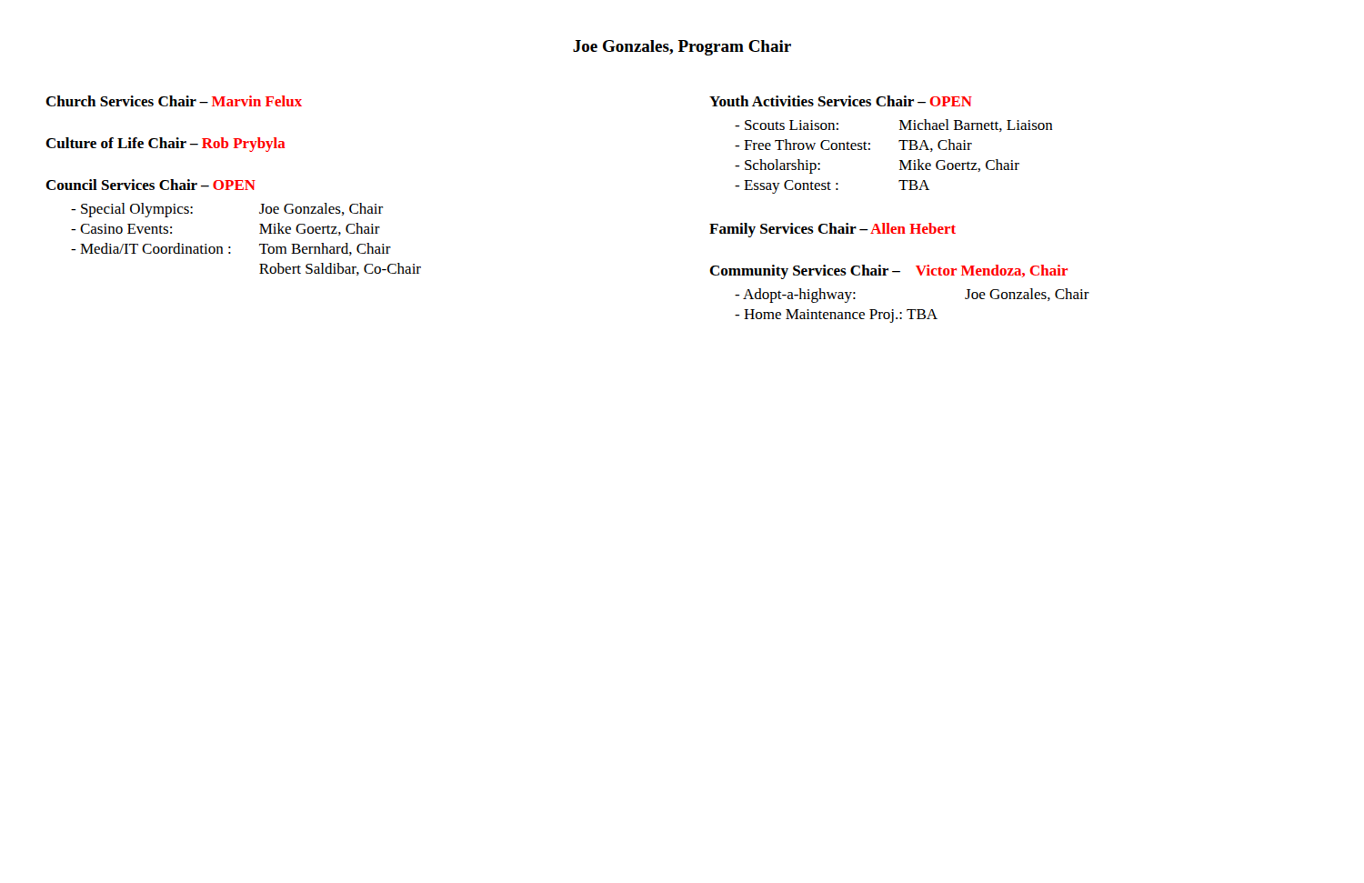Joe Gonzales, Program Chair
Church Services Chair – Marvin Felux
Culture of Life Chair – Rob Prybyla
Council Services Chair – OPEN
| - Special Olympics: | Joe Gonzales, Chair |
| - Casino Events: | Mike Goertz, Chair |
| - Media/IT Coordination : | Tom Bernhard, Chair |
| | Robert Saldibar, Co-Chair |
Youth Activities Services Chair – OPEN
| - Scouts Liaison: | Michael Barnett, Liaison |
| - Free Throw Contest: | TBA, Chair |
| - Scholarship: | Mike Goertz, Chair |
| - Essay Contest : | TBA |
Family Services Chair – Allen Hebert
Community Services Chair – Victor Mendoza, Chair
| - Adopt-a-highway: | Joe Gonzales, Chair |
| - Home Maintenance Proj.: TBA | |